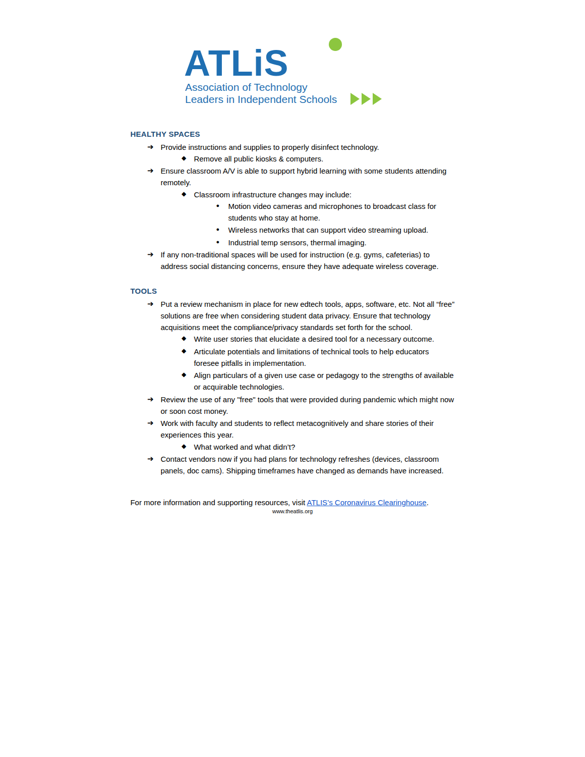ATLiS Association of Technology Leaders in Independent Schools
HEALTHY SPACES
Provide instructions and supplies to properly disinfect technology.
Remove all public kiosks & computers.
Ensure classroom A/V is able to support hybrid learning with some students attending remotely.
Classroom infrastructure changes may include:
Motion video cameras and microphones to broadcast class for students who stay at home.
Wireless networks that can support video streaming upload.
Industrial temp sensors, thermal imaging.
If any non-traditional spaces will be used for instruction (e.g. gyms, cafeterias) to address social distancing concerns, ensure they have adequate wireless coverage.
TOOLS
Put a review mechanism in place for new edtech tools, apps, software, etc. Not all “free” solutions are free when considering student data privacy. Ensure that technology acquisitions meet the compliance/privacy standards set forth for the school.
Write user stories that elucidate a desired tool for a necessary outcome.
Articulate potentials and limitations of technical tools to help educators foresee pitfalls in implementation.
Align particulars of a given use case or pedagogy to the strengths of available or acquirable technologies.
Review the use of any "free" tools that were provided during pandemic which might now or soon cost money.
Work with faculty and students to reflect metacognitively and share stories of their experiences this year.
What worked and what didn’t?
Contact vendors now if you had plans for technology refreshes (devices, classroom panels, doc cams). Shipping timeframes have changed as demands have increased.
For more information and supporting resources, visit ATLIS’s Coronavirus Clearinghouse.
www.theatlis.org